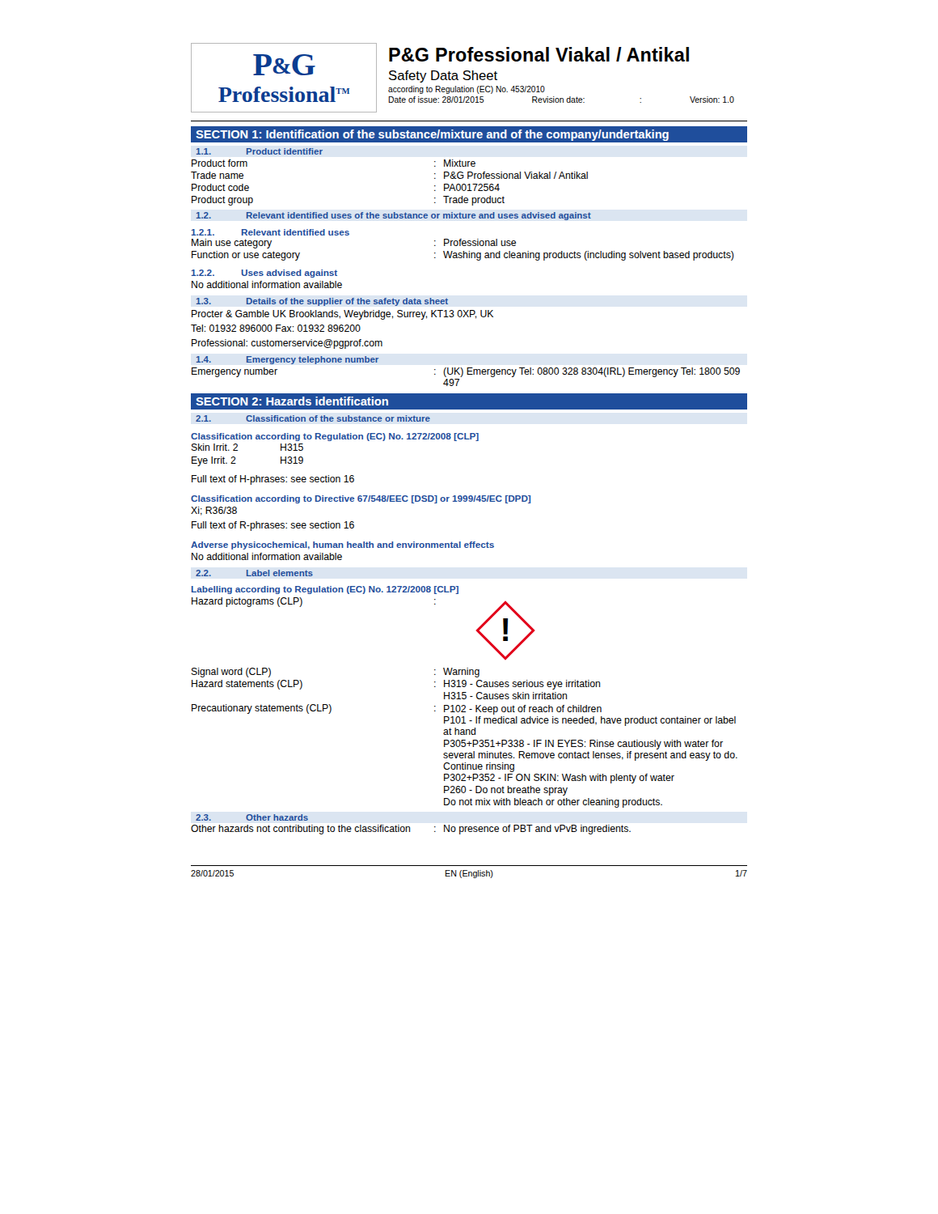P&G
ProfessionalTM
P&G Professional Viakal / Antikal
Safety Data Sheet
according to Regulation (EC) No. 453/2010
Date of issue: 28/01/2015
Revision date:
:
Version: 1.0
SECTION 1: Identification of the substance/mixture and of the company/undertaking
1.1. Product identifier
Product form
:
Mixture
Trade name
:
P&G Professional Viakal / Antikal
Product code
:
PA00172564
Product group
:
Trade product
1.2. Relevant identified uses of the substance or mixture and uses advised against
1.2.1. Relevant identified uses
Main use category
:
Professional use
Function or use category
:
Washing and cleaning products (including solvent based products)
1.2.2. Uses advised against
No additional information available
1.3. Details of the supplier of the safety data sheet
Procter & Gamble UK Brooklands, Weybridge, Surrey, KT13 0XP, UK
Tel: 01932 896000 Fax: 01932 896200
Professional: customerservice@pgprof.com
1.4. Emergency telephone number
Emergency number
:
(UK) Emergency Tel: 0800 328 8304(IRL) Emergency Tel: 1800 509 497
SECTION 2: Hazards identification
2.1. Classification of the substance or mixture
Classification according to Regulation (EC) No. 1272/2008 [CLP]
Skin Irrit. 2 H315
Eye Irrit. 2 H319
Full text of H-phrases: see section 16
Classification according to Directive 67/548/EEC [DSD] or 1999/45/EC [DPD]
Xi; R36/38
Full text of R-phrases: see section 16
Adverse physicochemical, human health and environmental effects
No additional information available
2.2. Label elements
Labelling according to Regulation (EC) No. 1272/2008 [CLP]
Hazard pictograms (CLP)
:
!
Signal word (CLP)
:
Warning
Hazard statements (CLP)
:
H319 - Causes serious eye irritation
H315 - Causes skin irritation
Precautionary statements (CLP)
:
P102 - Keep out of reach of children
P101 - If medical advice is needed, have product container or label at hand
P305+P351+P338 - IF IN EYES: Rinse cautiously with water for several minutes. Remove contact lenses, if present and easy to do. Continue rinsing
P302+P352 - IF ON SKIN: Wash with plenty of water
P260 - Do not breathe spray
Do not mix with bleach or other cleaning products.
2.3. Other hazards
Other hazards not contributing to the classification
:
No presence of PBT and vPvB ingredients.
28/01/2015
EN (English)
1/7